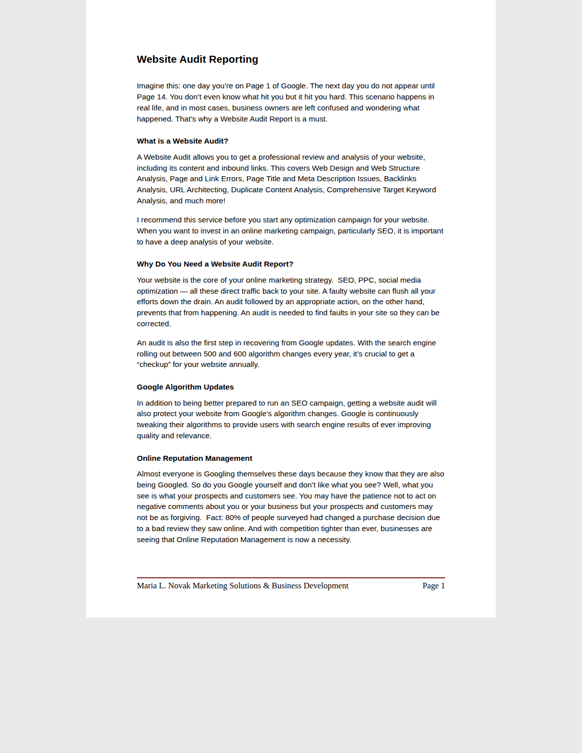Website Audit Reporting
Imagine this: one day you’re on Page 1 of Google. The next day you do not appear until Page 14. You don’t even know what hit you but it hit you hard. This scenario happens in real life, and in most cases, business owners are left confused and wondering what happened. That’s why a Website Audit Report is a must.
What is a Website Audit?
A Website Audit allows you to get a professional review and analysis of your website, including its content and inbound links. This covers Web Design and Web Structure Analysis, Page and Link Errors, Page Title and Meta Description Issues, Backlinks Analysis, URL Architecting, Duplicate Content Analysis, Comprehensive Target Keyword Analysis, and much more!
I recommend this service before you start any optimization campaign for your website. When you want to invest in an online marketing campaign, particularly SEO, it is important to have a deep analysis of your website.
Why Do You Need a Website Audit Report?
Your website is the core of your online marketing strategy. SEO, PPC, social media optimization — all these direct traffic back to your site. A faulty website can flush all your efforts down the drain. An audit followed by an appropriate action, on the other hand, prevents that from happening. An audit is needed to find faults in your site so they can be corrected.
An audit is also the first step in recovering from Google updates. With the search engine rolling out between 500 and 600 algorithm changes every year, it’s crucial to get a “checkup” for your website annually.
Google Algorithm Updates
In addition to being better prepared to run an SEO campaign, getting a website audit will also protect your website from Google’s algorithm changes. Google is continuously tweaking their algorithms to provide users with search engine results of ever improving quality and relevance.
Online Reputation Management
Almost everyone is Googling themselves these days because they know that they are also being Googled. So do you Google yourself and don’t like what you see? Well, what you see is what your prospects and customers see. You may have the patience not to act on negative comments about you or your business but your prospects and customers may not be as forgiving. Fact: 80% of people surveyed had changed a purchase decision due to a bad review they saw online. And with competition tighter than ever, businesses are seeing that Online Reputation Management is now a necessity.
Maria L. Novak Marketing Solutions & Business Development
Page 1